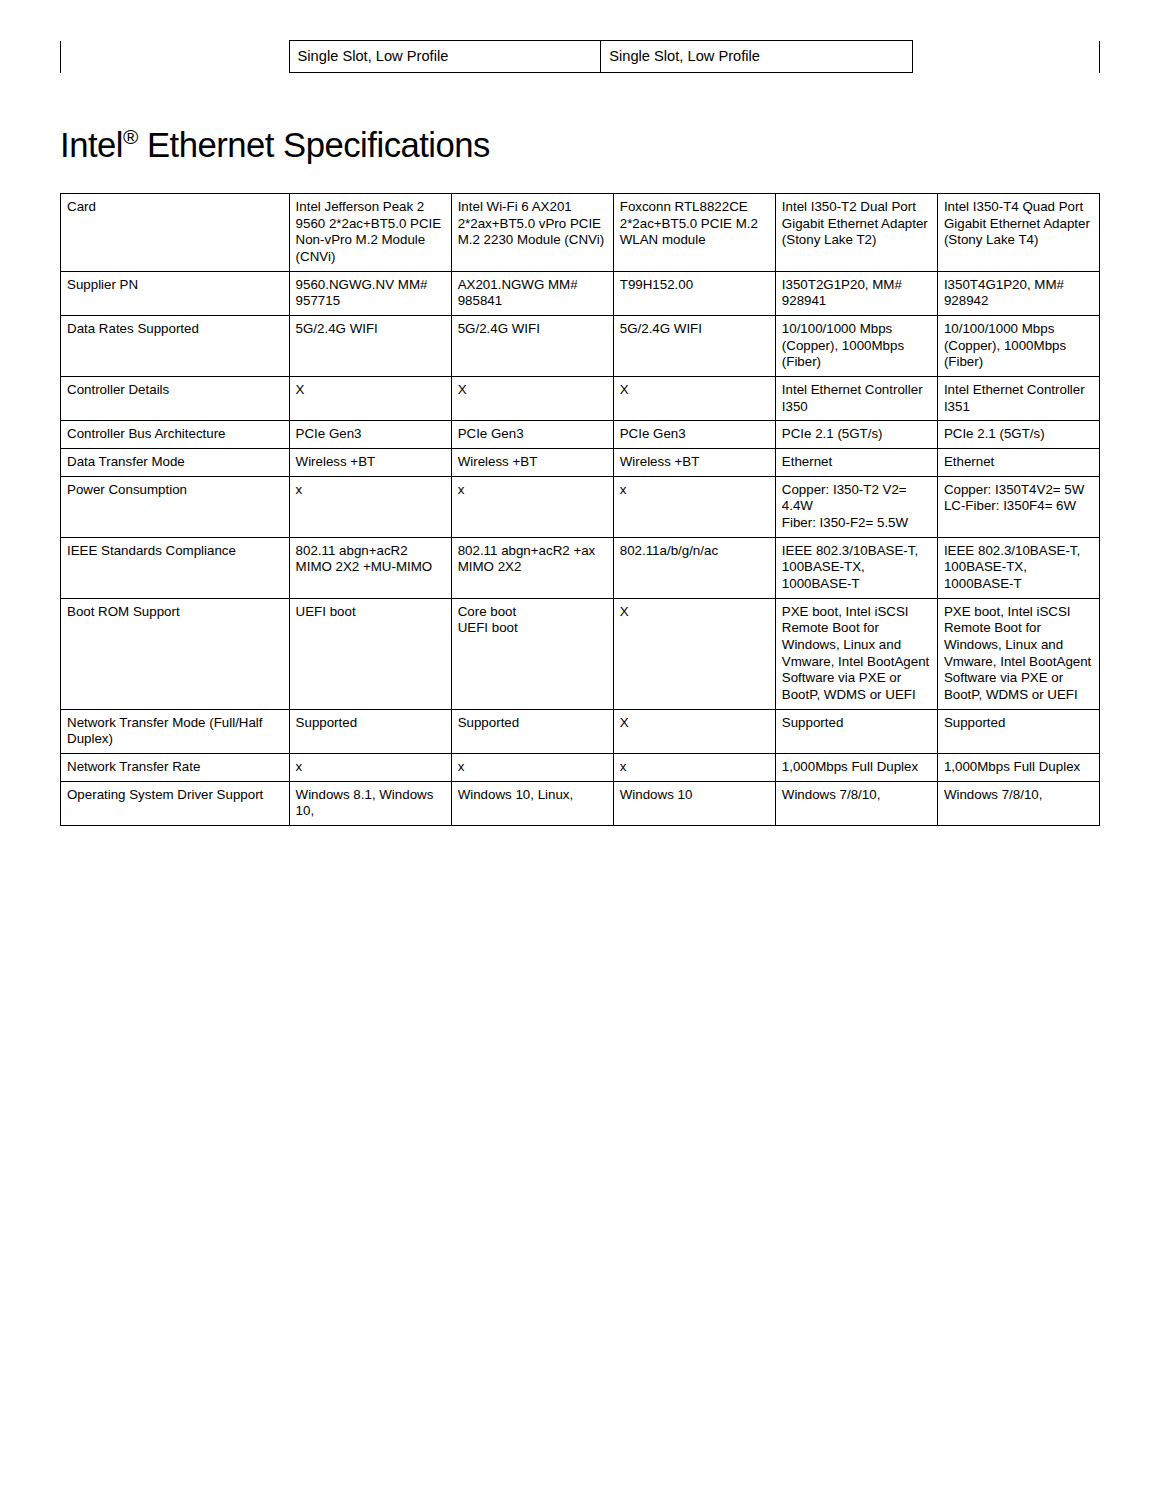| | Single Slot, Low Profile | Single Slot, Low Profile | |
Intel® Ethernet Specifications
| Card | Intel Jefferson Peak 2 9560 2*2ac+BT5.0 PCIE Non-vPro M.2 Module (CNVi) | Intel Wi-Fi 6 AX201 2*2ax+BT5.0 vPro PCIE M.2 2230 Module (CNVi) | Foxconn RTL8822CE 2*2ac+BT5.0 PCIE M.2 WLAN module | Intel I350-T2 Dual Port Gigabit Ethernet Adapter (Stony Lake T2) | Intel I350-T4 Quad Port Gigabit Ethernet Adapter (Stony Lake T4) |
| Supplier PN | 9560.NGWG.NV MM# 957715 | AX201.NGWG MM# 985841 | T99H152.00 | I350T2G1P20, MM# 928941 | I350T4G1P20, MM# 928942 |
| Data Rates Supported | 5G/2.4G WIFI | 5G/2.4G WIFI | 5G/2.4G WIFI | 10/100/1000 Mbps (Copper), 1000Mbps (Fiber) | 10/100/1000 Mbps (Copper), 1000Mbps (Fiber) |
| Controller Details | X | X | X | Intel Ethernet Controller I350 | Intel Ethernet Controller I351 |
| Controller Bus Architecture | PCIe Gen3 | PCIe Gen3 | PCIe Gen3 | PCIe 2.1 (5GT/s) | PCIe 2.1 (5GT/s) |
| Data Transfer Mode | Wireless +BT | Wireless +BT | Wireless +BT | Ethernet | Ethernet |
| Power Consumption | x | x | x | Copper: I350-T2 V2= 4.4W Fiber: I350-F2= 5.5W | Copper: I350T4V2= 5W LC-Fiber: I350F4= 6W |
| IEEE Standards Compliance | 802.11 abgn+acR2 MIMO 2X2 +MU-MIMO | 802.11 abgn+acR2 +ax MIMO 2X2 | 802.11a/b/g/n/ac | IEEE 802.3/10BASE-T, 100BASE-TX, 1000BASE-T | IEEE 802.3/10BASE-T, 100BASE-TX, 1000BASE-T |
| Boot ROM Support | UEFI boot | Core boot UEFI boot | X | PXE boot, Intel iSCSI Remote Boot for Windows, Linux and Vmware, Intel BootAgent Software via PXE or BootP, WDMS or UEFI | PXE boot, Intel iSCSI Remote Boot for Windows, Linux and Vmware, Intel BootAgent Software via PXE or BootP, WDMS or UEFI |
| Network Transfer Mode (Full/Half Duplex) | Supported | Supported | X | Supported | Supported |
| Network Transfer Rate | x | x | x | 1,000Mbps Full Duplex | 1,000Mbps Full Duplex |
| Operating System Driver Support | Windows 8.1, Windows 10, | Windows 10, Linux, | Windows 10 | Windows 7/8/10, | Windows 7/8/10, |